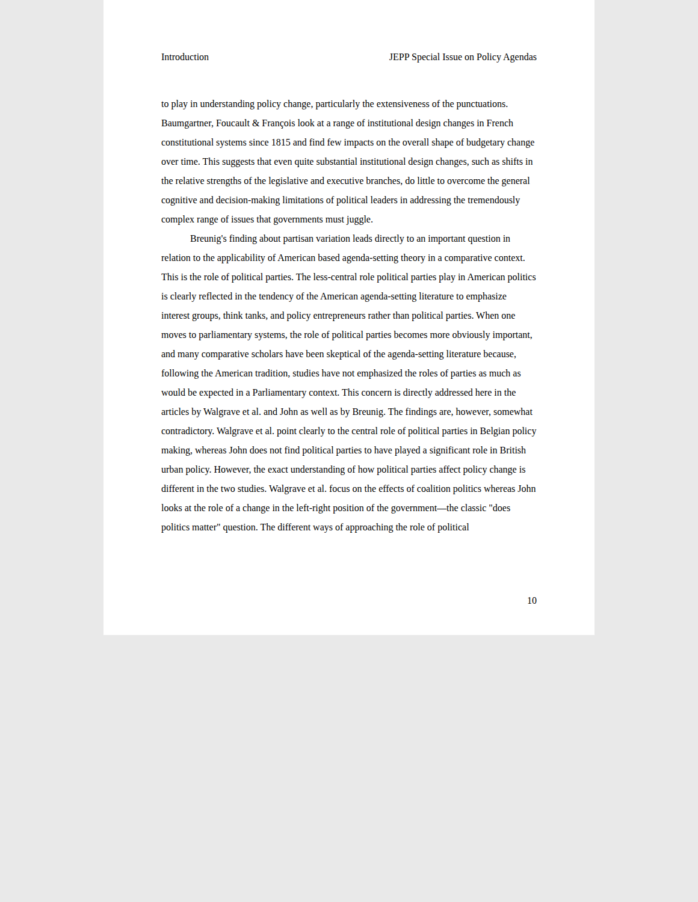Introduction JEPP Special Issue on Policy Agendas
to play in understanding policy change, particularly the extensiveness of the punctuations. Baumgartner, Foucault & François look at a range of institutional design changes in French constitutional systems since 1815 and find few impacts on the overall shape of budgetary change over time. This suggests that even quite substantial institutional design changes, such as shifts in the relative strengths of the legislative and executive branches, do little to overcome the general cognitive and decision-making limitations of political leaders in addressing the tremendously complex range of issues that governments must juggle.
Breunig's finding about partisan variation leads directly to an important question in relation to the applicability of American based agenda-setting theory in a comparative context. This is the role of political parties. The less-central role political parties play in American politics is clearly reflected in the tendency of the American agenda-setting literature to emphasize interest groups, think tanks, and policy entrepreneurs rather than political parties. When one moves to parliamentary systems, the role of political parties becomes more obviously important, and many comparative scholars have been skeptical of the agenda-setting literature because, following the American tradition, studies have not emphasized the roles of parties as much as would be expected in a Parliamentary context. This concern is directly addressed here in the articles by Walgrave et al. and John as well as by Breunig. The findings are, however, somewhat contradictory. Walgrave et al. point clearly to the central role of political parties in Belgian policy making, whereas John does not find political parties to have played a significant role in British urban policy. However, the exact understanding of how political parties affect policy change is different in the two studies. Walgrave et al. focus on the effects of coalition politics whereas John looks at the role of a change in the left-right position of the government—the classic "does politics matter" question. The different ways of approaching the role of political
10